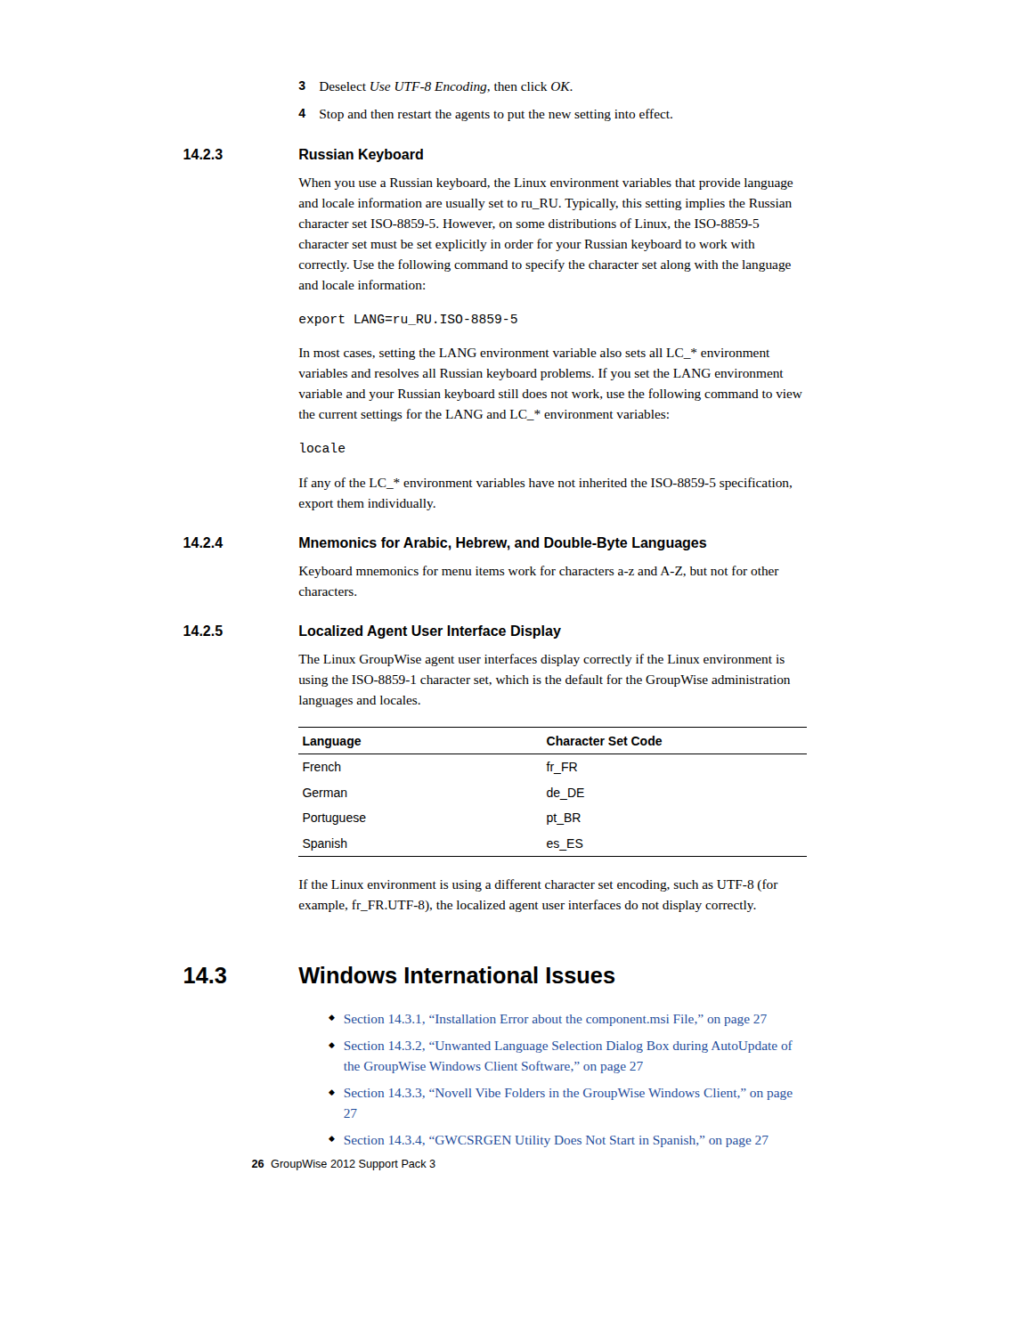3 Deselect Use UTF-8 Encoding, then click OK.
4 Stop and then restart the agents to put the new setting into effect.
14.2.3 Russian Keyboard
When you use a Russian keyboard, the Linux environment variables that provide language and locale information are usually set to ru_RU. Typically, this setting implies the Russian character set ISO-8859-5. However, on some distributions of Linux, the ISO-8859-5 character set must be set explicitly in order for your Russian keyboard to work with correctly. Use the following command to specify the character set along with the language and locale information:
export LANG=ru_RU.ISO-8859-5
In most cases, setting the LANG environment variable also sets all LC_* environment variables and resolves all Russian keyboard problems. If you set the LANG environment variable and your Russian keyboard still does not work, use the following command to view the current settings for the LANG and LC_* environment variables:
locale
If any of the LC_* environment variables have not inherited the ISO-8859-5 specification, export them individually.
14.2.4 Mnemonics for Arabic, Hebrew, and Double-Byte Languages
Keyboard mnemonics for menu items work for characters a-z and A-Z, but not for other characters.
14.2.5 Localized Agent User Interface Display
The Linux GroupWise agent user interfaces display correctly if the Linux environment is using the ISO-8859-1 character set, which is the default for the GroupWise administration languages and locales.
| Language | Character Set Code |
| --- | --- |
| French | fr_FR |
| German | de_DE |
| Portuguese | pt_BR |
| Spanish | es_ES |
If the Linux environment is using a different character set encoding, such as UTF-8 (for example, fr_FR.UTF-8), the localized agent user interfaces do not display correctly.
14.3 Windows International Issues
Section 14.3.1, “Installation Error about the component.msi File,” on page 27
Section 14.3.2, “Unwanted Language Selection Dialog Box during AutoUpdate of the GroupWise Windows Client Software,” on page 27
Section 14.3.3, “Novell Vibe Folders in the GroupWise Windows Client,” on page 27
Section 14.3.4, “GWCSRGEN Utility Does Not Start in Spanish,” on page 27
26 GroupWise 2012 Support Pack 3